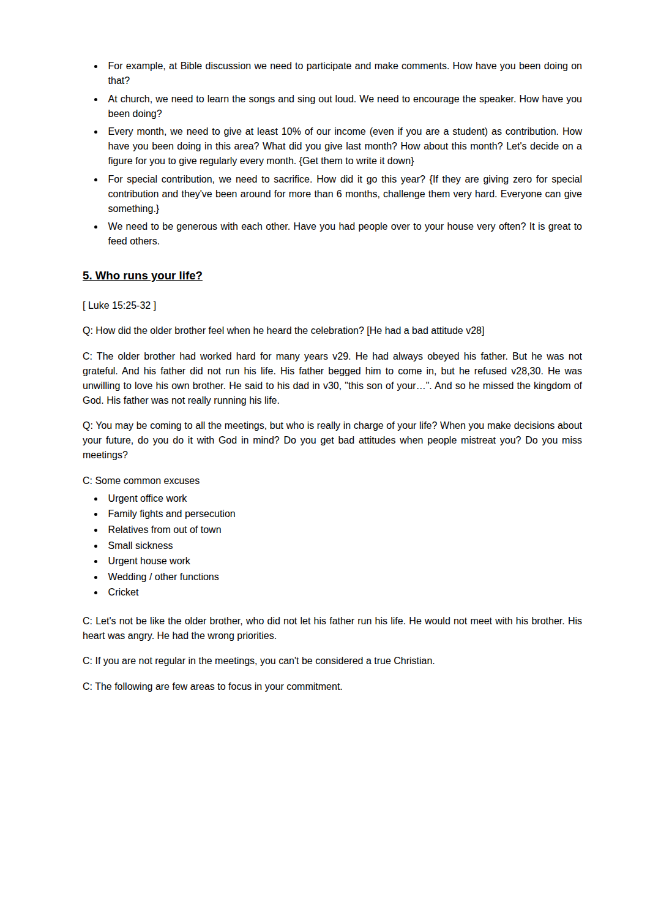For example, at Bible discussion we need to participate and make comments. How have you been doing on that?
At church, we need to learn the songs and sing out loud. We need to encourage the speaker. How have you been doing?
Every month, we need to give at least 10% of our income (even if you are a student) as contribution. How have you been doing in this area? What did you give last month? How about this month? Let's decide on a figure for you to give regularly every month. {Get them to write it down}
For special contribution, we need to sacrifice. How did it go this year? {If they are giving zero for special contribution and they've been around for more than 6 months, challenge them very hard. Everyone can give something.}
We need to be generous with each other. Have you had people over to your house very often? It is great to feed others.
5. Who runs your life?
[ Luke 15:25-32 ]
Q: How did the older brother feel when he heard the celebration? [He had a bad attitude v28]
C: The older brother had worked hard for many years v29. He had always obeyed his father. But he was not grateful. And his father did not run his life. His father begged him to come in, but he refused v28,30. He was unwilling to love his own brother. He said to his dad in v30, "this son of your…". And so he missed the kingdom of God. His father was not really running his life.
Q: You may be coming to all the meetings, but who is really in charge of your life? When you make decisions about your future, do you do it with God in mind? Do you get bad attitudes when people mistreat you? Do you miss meetings?
C: Some common excuses
Urgent office work
Family fights and persecution
Relatives from out of town
Small sickness
Urgent house work
Wedding / other functions
Cricket
C: Let's not be like the older brother, who did not let his father run his life. He would not meet with his brother. His heart was angry. He had the wrong priorities.
C: If you are not regular in the meetings, you can't be considered a true Christian.
C: The following are few areas to focus in your commitment.